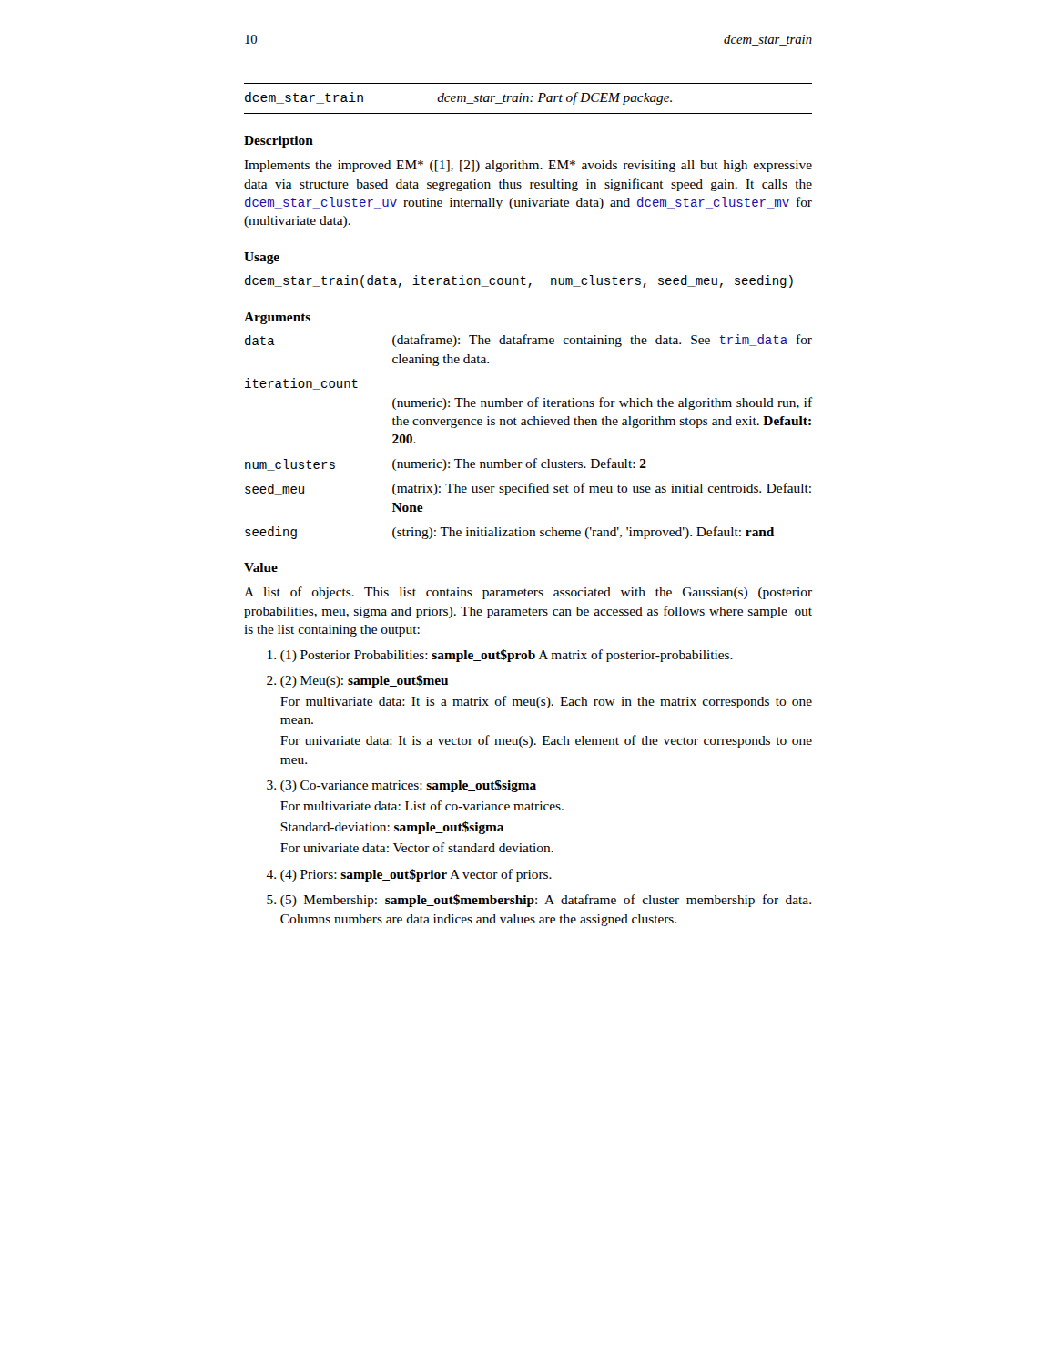10 dcem_star_train
dcem_star_train dcem_star_train: Part of DCEM package.
Description
Implements the improved EM* ([1], [2]) algorithm. EM* avoids revisiting all but high expressive data via structure based data segregation thus resulting in significant speed gain. It calls the dcem_star_cluster_uv routine internally (univariate data) and dcem_star_cluster_mv for (multivariate data).
Usage
dcem_star_train(data, iteration_count, num_clusters, seed_meu, seeding)
Arguments
data
(dataframe): The dataframe containing the data. See trim_data for cleaning the data.
iteration_count
(numeric): The number of iterations for which the algorithm should run, if the convergence is not achieved then the algorithm stops and exit. Default: 200.
num_clusters
(numeric): The number of clusters. Default: 2
seed_meu
(matrix): The user specified set of meu to use as initial centroids. Default: None
seeding
(string): The initialization scheme ('rand', 'improved'). Default: rand
Value
A list of objects. This list contains parameters associated with the Gaussian(s) (posterior probabilities, meu, sigma and priors). The parameters can be accessed as follows where sample_out is the list containing the output:
(1) Posterior Probabilities: sample_out$prob A matrix of posterior-probabilities.
(2) Meu(s): sample_out$meu
For multivariate data: It is a matrix of meu(s). Each row in the matrix corresponds to one mean.
For univariate data: It is a vector of meu(s). Each element of the vector corresponds to one meu.
(3) Co-variance matrices: sample_out$sigma
For multivariate data: List of co-variance matrices.
Standard-deviation: sample_out$sigma
For univariate data: Vector of standard deviation.
(4) Priors: sample_out$prior A vector of priors.
(5) Membership: sample_out$membership: A dataframe of cluster membership for data. Columns numbers are data indices and values are the assigned clusters.